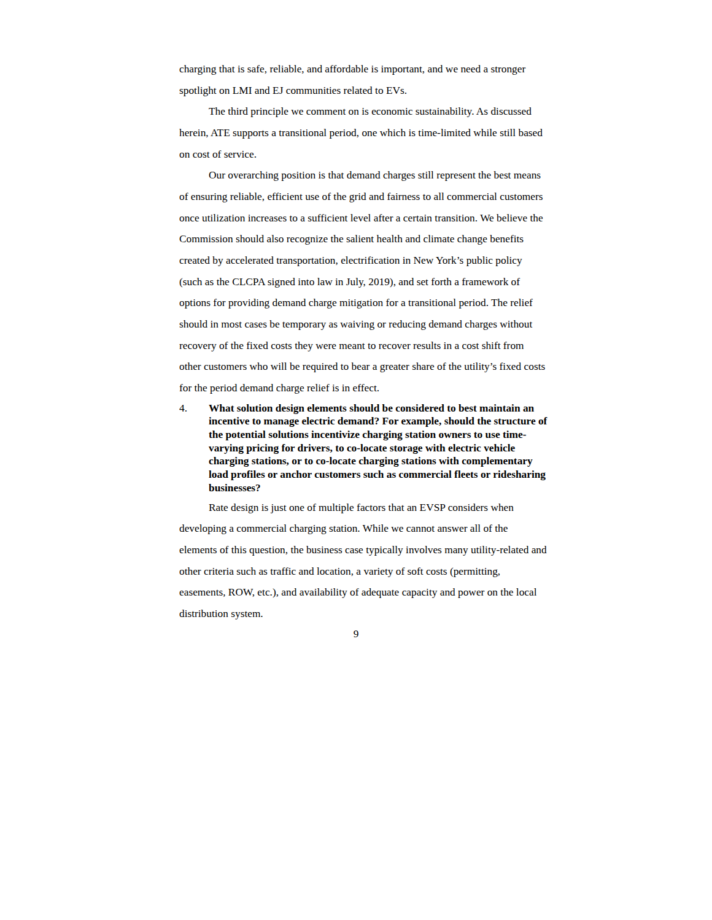charging that is safe, reliable, and affordable is important, and we need a stronger spotlight on LMI and EJ communities related to EVs.
The third principle we comment on is economic sustainability. As discussed herein, ATE supports a transitional period, one which is time-limited while still based on cost of service.
Our overarching position is that demand charges still represent the best means of ensuring reliable, efficient use of the grid and fairness to all commercial customers once utilization increases to a sufficient level after a certain transition. We believe the Commission should also recognize the salient health and climate change benefits created by accelerated transportation, electrification in New York’s public policy (such as the CLCPA signed into law in July, 2019), and set forth a framework of options for providing demand charge mitigation for a transitional period. The relief should in most cases be temporary as waiving or reducing demand charges without recovery of the fixed costs they were meant to recover results in a cost shift from other customers who will be required to bear a greater share of the utility’s fixed costs for the period demand charge relief is in effect.
4.
What solution design elements should be considered to best maintain an incentive to manage electric demand? For example, should the structure of the potential solutions incentivize charging station owners to use time-varying pricing for drivers, to co-locate storage with electric vehicle charging stations, or to co-locate charging stations with complementary load profiles or anchor customers such as commercial fleets or ridesharing businesses?
Rate design is just one of multiple factors that an EVSP considers when developing a commercial charging station. While we cannot answer all of the elements of this question, the business case typically involves many utility-related and other criteria such as traffic and location, a variety of soft costs (permitting, easements, ROW, etc.), and availability of adequate capacity and power on the local distribution system.
9